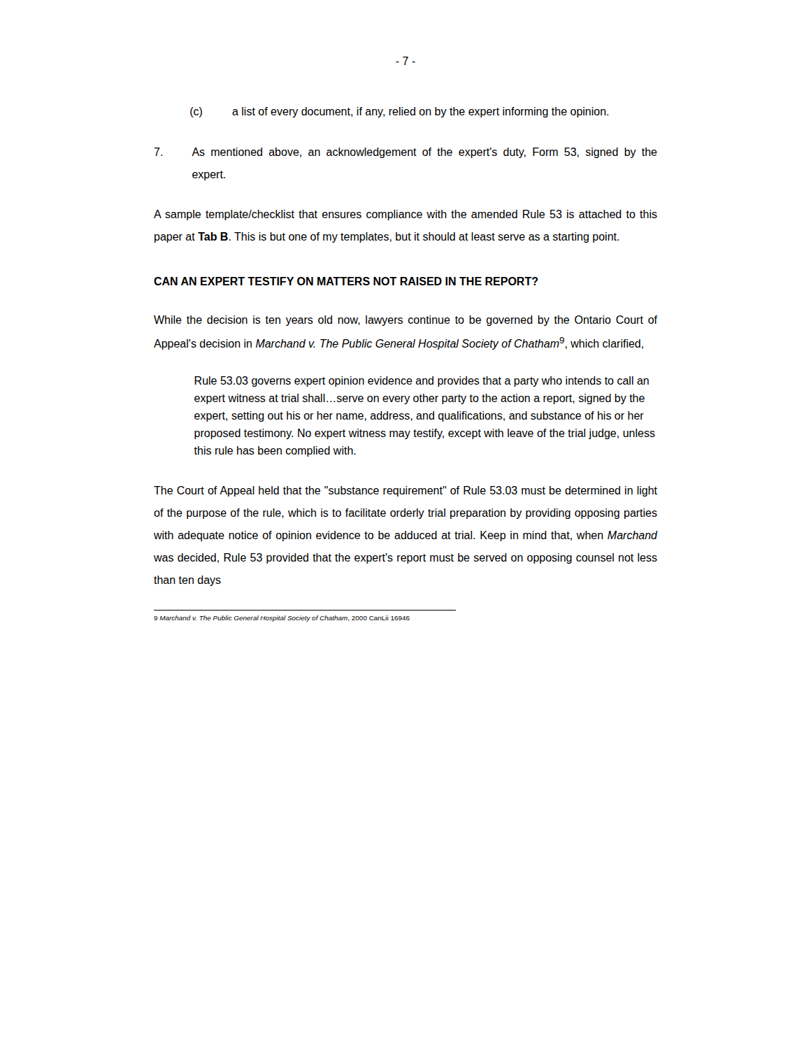- 7 -
(c) a list of every document, if any, relied on by the expert informing the opinion.
7. As mentioned above, an acknowledgement of the expert's duty, Form 53, signed by the expert.
A sample template/checklist that ensures compliance with the amended Rule 53 is attached to this paper at Tab B. This is but one of my templates, but it should at least serve as a starting point.
Can an Expert Testify on Matters Not Raised in the Report?
While the decision is ten years old now, lawyers continue to be governed by the Ontario Court of Appeal's decision in Marchand v. The Public General Hospital Society of Chatham9, which clarified,
Rule 53.03 governs expert opinion evidence and provides that a party who intends to call an expert witness at trial shall…serve on every other party to the action a report, signed by the expert, setting out his or her name, address, and qualifications, and substance of his or her proposed testimony. No expert witness may testify, except with leave of the trial judge, unless this rule has been complied with.
The Court of Appeal held that the "substance requirement" of Rule 53.03 must be determined in light of the purpose of the rule, which is to facilitate orderly trial preparation by providing opposing parties with adequate notice of opinion evidence to be adduced at trial. Keep in mind that, when Marchand was decided, Rule 53 provided that the expert's report must be served on opposing counsel not less than ten days
9 Marchand v. The Public General Hospital Society of Chatham, 2000 CanLii 16946